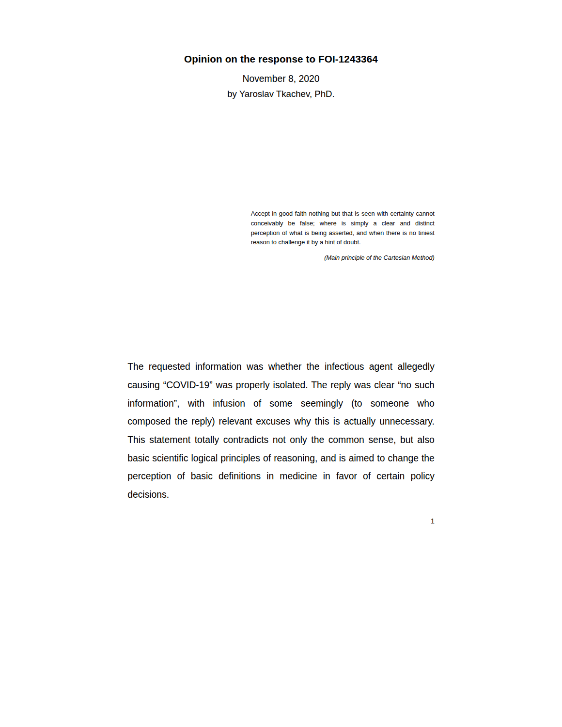Opinion on the response to FOI-1243364
November 8, 2020
by Yaroslav Tkachev, PhD.
Accept in good faith nothing but that is seen with certainty cannot conceivably be false; where is simply a clear and distinct perception of what is being asserted, and when there is no tiniest reason to challenge it by a hint of doubt. (Main principle of the Cartesian Method)
The requested information was whether the infectious agent allegedly causing “COVID-19” was properly isolated. The reply was clear “no such information”, with infusion of some seemingly (to someone who composed the reply) relevant excuses why this is actually unnecessary. This statement totally contradicts not only the common sense, but also basic scientific logical principles of reasoning, and is aimed to change the perception of basic definitions in medicine in favor of certain policy decisions.
1